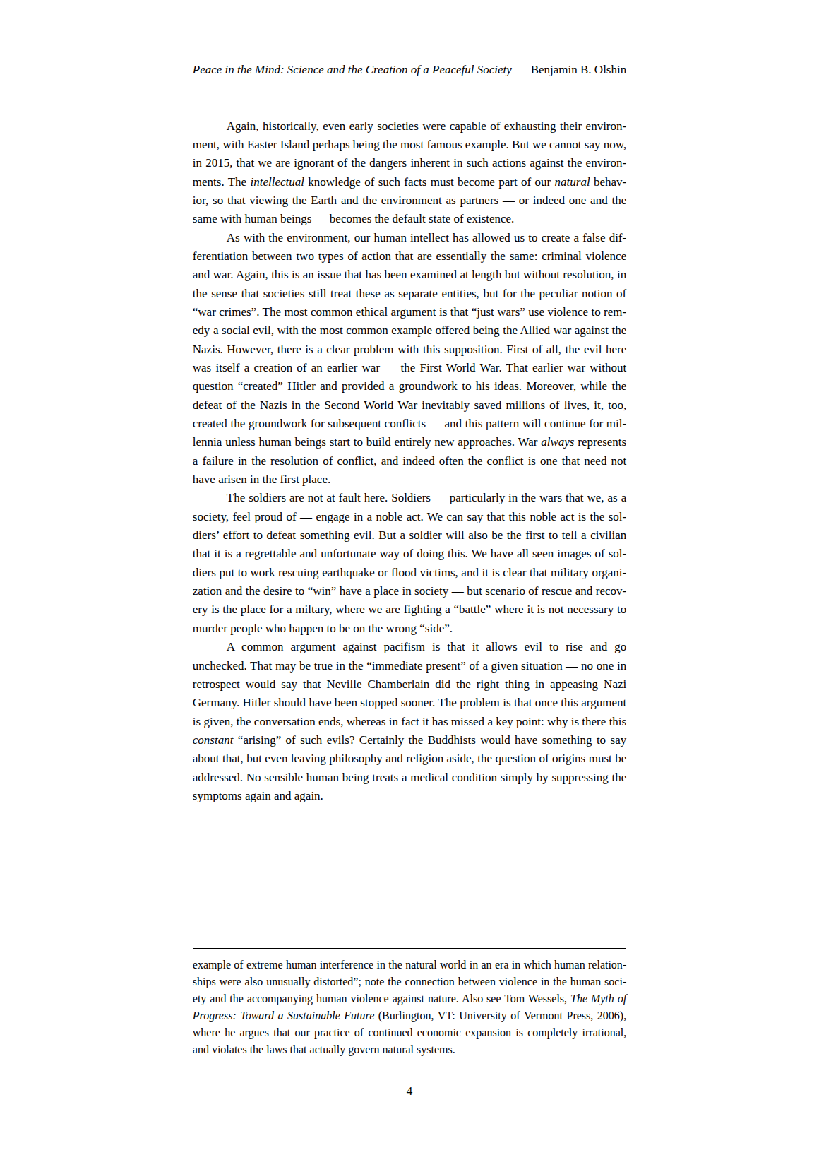Peace in the Mind: Science and the Creation of a Peaceful Society Benjamin B. Olshin
Again, historically, even early societies were capable of exhausting their environment, with Easter Island perhaps being the most famous example. But we cannot say now, in 2015, that we are ignorant of the dangers inherent in such actions against the environments. The intellectual knowledge of such facts must become part of our natural behavior, so that viewing the Earth and the environment as partners — or indeed one and the same with human beings — becomes the default state of existence.
As with the environment, our human intellect has allowed us to create a false differentiation between two types of action that are essentially the same: criminal violence and war. Again, this is an issue that has been examined at length but without resolution, in the sense that societies still treat these as separate entities, but for the peculiar notion of “war crimes”. The most common ethical argument is that “just wars” use violence to remedy a social evil, with the most common example offered being the Allied war against the Nazis. However, there is a clear problem with this supposition. First of all, the evil here was itself a creation of an earlier war — the First World War. That earlier war without question “created” Hitler and provided a groundwork to his ideas. Moreover, while the defeat of the Nazis in the Second World War inevitably saved millions of lives, it, too, created the groundwork for subsequent conflicts — and this pattern will continue for millennia unless human beings start to build entirely new approaches. War always represents a failure in the resolution of conflict, and indeed often the conflict is one that need not have arisen in the first place.
The soldiers are not at fault here. Soldiers — particularly in the wars that we, as a society, feel proud of — engage in a noble act. We can say that this noble act is the soldiers’ effort to defeat something evil. But a soldier will also be the first to tell a civilian that it is a regrettable and unfortunate way of doing this. We have all seen images of soldiers put to work rescuing earthquake or flood victims, and it is clear that military organization and the desire to “win” have a place in society — but scenario of rescue and recovery is the place for a miltary, where we are fighting a “battle” where it is not necessary to murder people who happen to be on the wrong “side”.
A common argument against pacifism is that it allows evil to rise and go unchecked. That may be true in the “immediate present” of a given situation — no one in retrospect would say that Neville Chamberlain did the right thing in appeasing Nazi Germany. Hitler should have been stopped sooner. The problem is that once this argument is given, the conversation ends, whereas in fact it has missed a key point: why is there this constant “arising” of such evils? Certainly the Buddhists would have something to say about that, but even leaving philosophy and religion aside, the question of origins must be addressed. No sensible human being treats a medical condition simply by suppressing the symptoms again and again.
example of extreme human interference in the natural world in an era in which human relationships were also unusually distorted”; note the connection between violence in the human society and the accompanying human violence against nature. Also see Tom Wessels, The Myth of Progress: Toward a Sustainable Future (Burlington, VT: University of Vermont Press, 2006), where he argues that our practice of continued economic expansion is completely irrational, and violates the laws that actually govern natural systems.
4